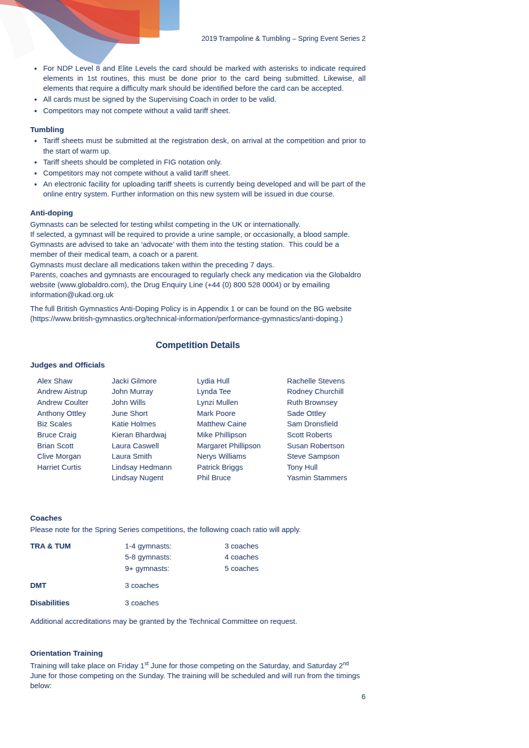2019 Trampoline & Tumbling – Spring Event Series 2
For NDP Level 8 and Elite Levels the card should be marked with asterisks to indicate required elements in 1st routines, this must be done prior to the card being submitted. Likewise, all elements that require a difficulty mark should be identified before the card can be accepted.
All cards must be signed by the Supervising Coach in order to be valid.
Competitors may not compete without a valid tariff sheet.
Tumbling
Tariff sheets must be submitted at the registration desk, on arrival at the competition and prior to the start of warm up.
Tariff sheets should be completed in FIG notation only.
Competitors may not compete without a valid tariff sheet.
An electronic facility for uploading tariff sheets is currently being developed and will be part of the online entry system. Further information on this new system will be issued in due course.
Anti-doping
Gymnasts can be selected for testing whilst competing in the UK or internationally.
If selected, a gymnast will be required to provide a urine sample, or occasionally, a blood sample.
Gymnasts are advised to take an ‘advocate’ with them into the testing station. This could be a member of their medical team, a coach or a parent.
Gymnasts must declare all medications taken within the preceding 7 days.
Parents, coaches and gymnasts are encouraged to regularly check any medication via the Globaldro website (www.globaldro.com), the Drug Enquiry Line (+44 (0) 800 528 0004) or by emailing information@ukad.org.uk
The full British Gymnastics Anti-Doping Policy is in Appendix 1 or can be found on the BG website (https://www.british-gymnastics.org/technical-information/performance-gymnastics/anti-doping.)
Competition Details
Judges and Officials
| Alex Shaw | Jacki Gilmore | Lydia Hull | Rachelle Stevens |
| Andrew Aistrup | John Murray | Lynda Tee | Rodney Churchill |
| Andrew Coulter | John Wills | Lynzi Mullen | Ruth Brownsey |
| Anthony Ottley | June Short | Mark Poore | Sade Ottley |
| Biz Scales | Katie Holmes | Matthew Caine | Sam Dronsfield |
| Bruce Craig | Kieran Bhardwaj | Mike Phillipson | Scott Roberts |
| Brian Scott | Laura Caswell | Margaret Phillipson | Susan Robertson |
| Clive Morgan | Laura Smith | Nerys Williams | Steve Sampson |
| Harriet Curtis | Lindsay Hedmann | Patrick Briggs | Tony Hull |
| | Lindsay Nugent | Phil Bruce | Yasmin Stammers |
Coaches
Please note for the Spring Series competitions, the following coach ratio will apply.
| TRA & TUM | 1-4 gymnasts: | 3 coaches |
| | 5-8 gymnasts: | 4 coaches |
| | 9+ gymnasts: | 5 coaches |
| DMT | 3 coaches | |
| Disabilities | 3 coaches | |
Additional accreditations may be granted by the Technical Committee on request.
Orientation Training
Training will take place on Friday 1st June for those competing on the Saturday, and Saturday 2nd June for those competing on the Sunday. The training will be scheduled and will run from the timings below:
6